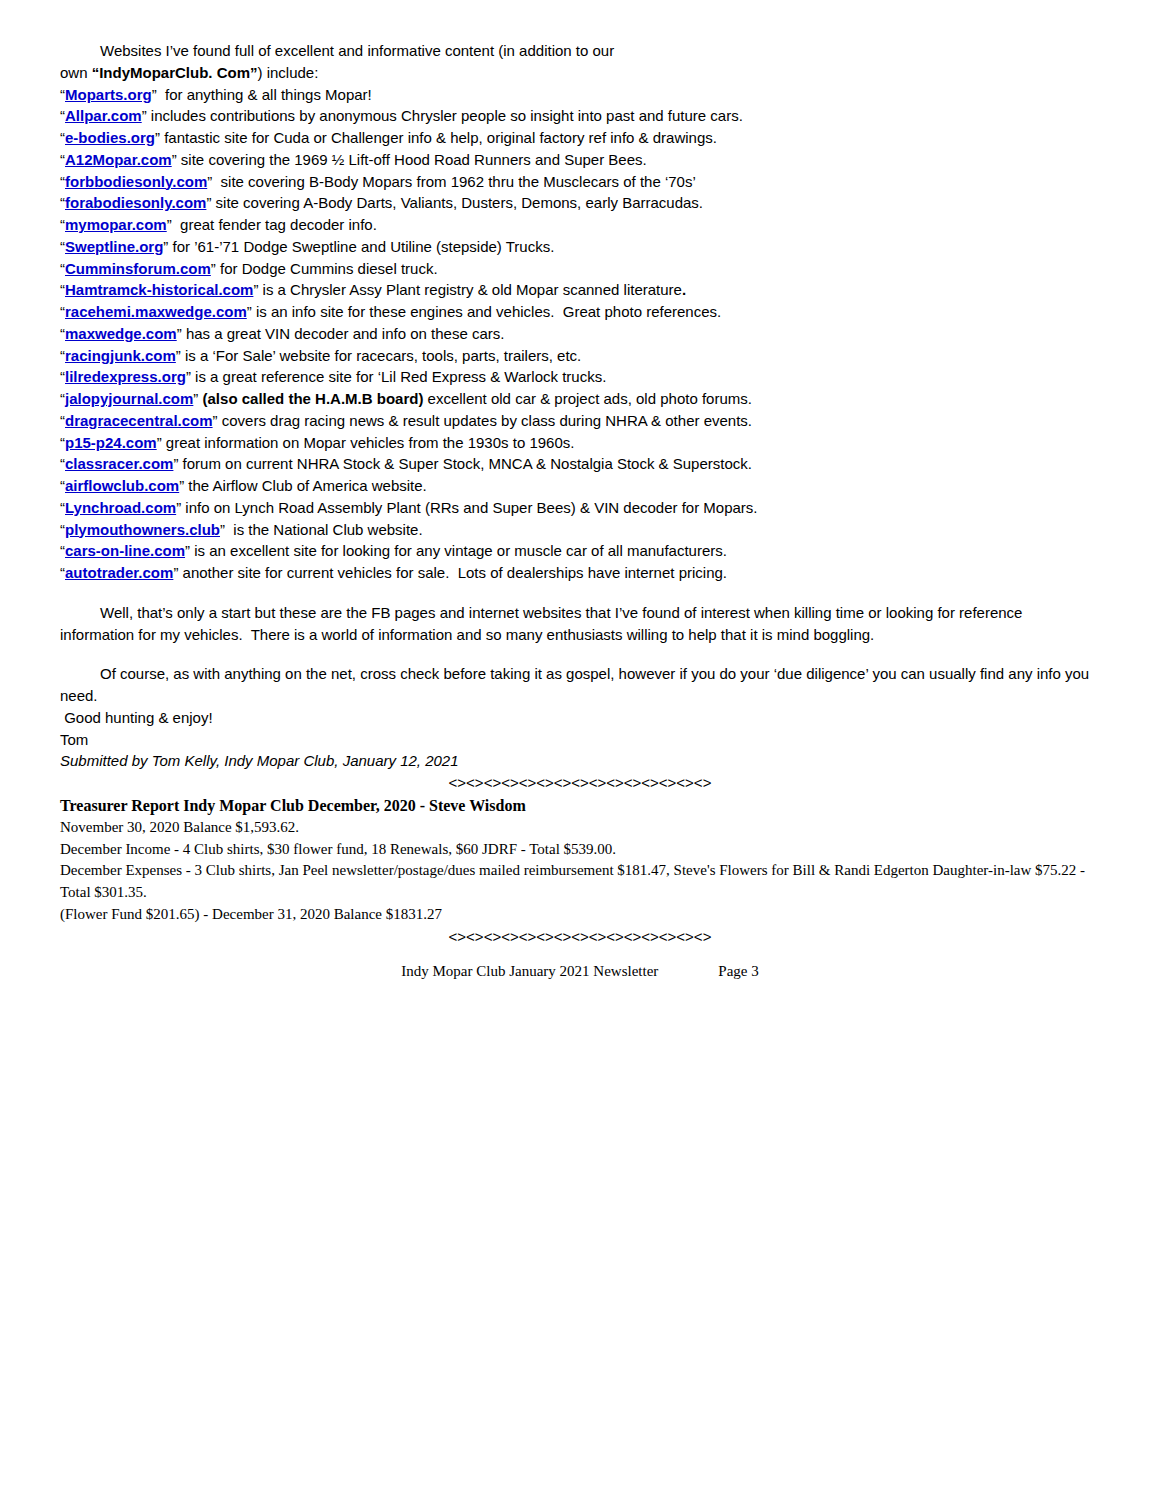Websites I’ve found full of excellent and informative content (in addition to our
own “IndyMoparClub. Com”) include:
“Moparts.org” for anything & all things Mopar!
“Allpar.com” includes contributions by anonymous Chrysler people so insight into past and future cars.
“e-bodies.org” fantastic site for Cuda or Challenger info & help, original factory ref info & drawings.
“A12Mopar.com” site covering the 1969 ½ Lift-off Hood Road Runners and Super Bees.
“forbbodiesonly.com” site covering B-Body Mopars from 1962 thru the Musclecars of the ‘70s’
“forabodiesonly.com” site covering A-Body Darts, Valiants, Dusters, Demons, early Barracudas.
“mymopar.com” great fender tag decoder info.
“Sweptline.org” for ’61-’71 Dodge Sweptline and Utiline (stepside) Trucks.
“Cumminsforum.com” for Dodge Cummins diesel truck.
“Hamtramck-historical.com” is a Chrysler Assy Plant registry & old Mopar scanned literature.
“racehemi.maxwedge.com” is an info site for these engines and vehicles. Great photo references.
“maxwedge.com” has a great VIN decoder and info on these cars.
“racingjunk.com” is a ‘For Sale’ website for racecars, tools, parts, trailers, etc.
“lilredexpress.org” is a great reference site for ‘Lil Red Express & Warlock trucks.
“jalopyjournal.com” (also called the H.A.M.B board) excellent old car & project ads, old photo forums.
“dragracecentral.com” covers drag racing news & result updates by class during NHRA & other events.
“p15-p24.com” great information on Mopar vehicles from the 1930s to 1960s.
“classracer.com” forum on current NHRA Stock & Super Stock, MNCA & Nostalgia Stock & Superstock.
“airflowclub.com” the Airflow Club of America website.
“Lynchroad.com” info on Lynch Road Assembly Plant (RRs and Super Bees) & VIN decoder for Mopars.
“plymouthowners.club” is the National Club website.
“cars-on-line.com” is an excellent site for looking for any vintage or muscle car of all manufacturers.
“autotrader.com” another site for current vehicles for sale. Lots of dealerships have internet pricing.
Well, that’s only a start but these are the FB pages and internet websites that I’ve found of interest when killing time or looking for reference information for my vehicles. There is a world of information and so many enthusiasts willing to help that it is mind boggling.
Of course, as with anything on the net, cross check before taking it as gospel, however if you do your ‘due diligence’ you can usually find any info you need.
Good hunting & enjoy!
Tom
Submitted by Tom Kelly, Indy Mopar Club, January 12, 2021
<><><><><><><><><><><><><><><>
Treasurer Report Indy Mopar Club December, 2020 - Steve Wisdom
November 30, 2020 Balance $1,593.62.
December Income - 4 Club shirts, $30 flower fund, 18 Renewals, $60 JDRF - Total $539.00.
December Expenses - 3 Club shirts, Jan Peel newsletter/postage/dues mailed reimbursement $181.47, Steve's Flowers for Bill & Randi Edgerton Daughter-in-law $75.22 - Total $301.35.
(Flower Fund $201.65) - December 31, 2020 Balance $1831.27
<><><><><><><><><><><><><><><>
Indy Mopar Club January 2021 Newsletter Page 3